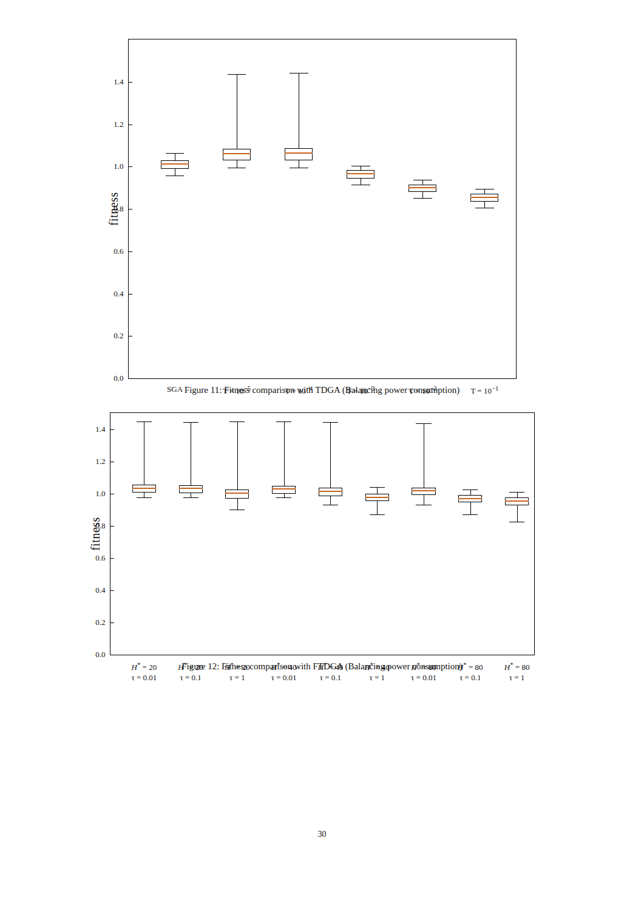fitness 0.0 0.2 0.4 0.6 0.8 1.0 1.2 1.4 SGA T = 10−5 T = 10−4 T = 10−3 T = 10−2 T = 10−1
Figure 11: Fitness comparison with TDGA (Balancing power consumption)
fitness 0.0 0.2 0.4 0.6 0.8 1.0 1.2 1.4 H* = 20τ = 0.01 H* = 20τ = 0.1 H* = 20τ = 1 H* = 40τ = 0.01 H* = 40τ = 0.1 H* = 40τ = 1 H* = 80τ = 0.01 H* = 80τ = 0.1 H* = 80τ = 1
Figure 12: Fitness comparison with FTDGA (Balancing power consumption)
30